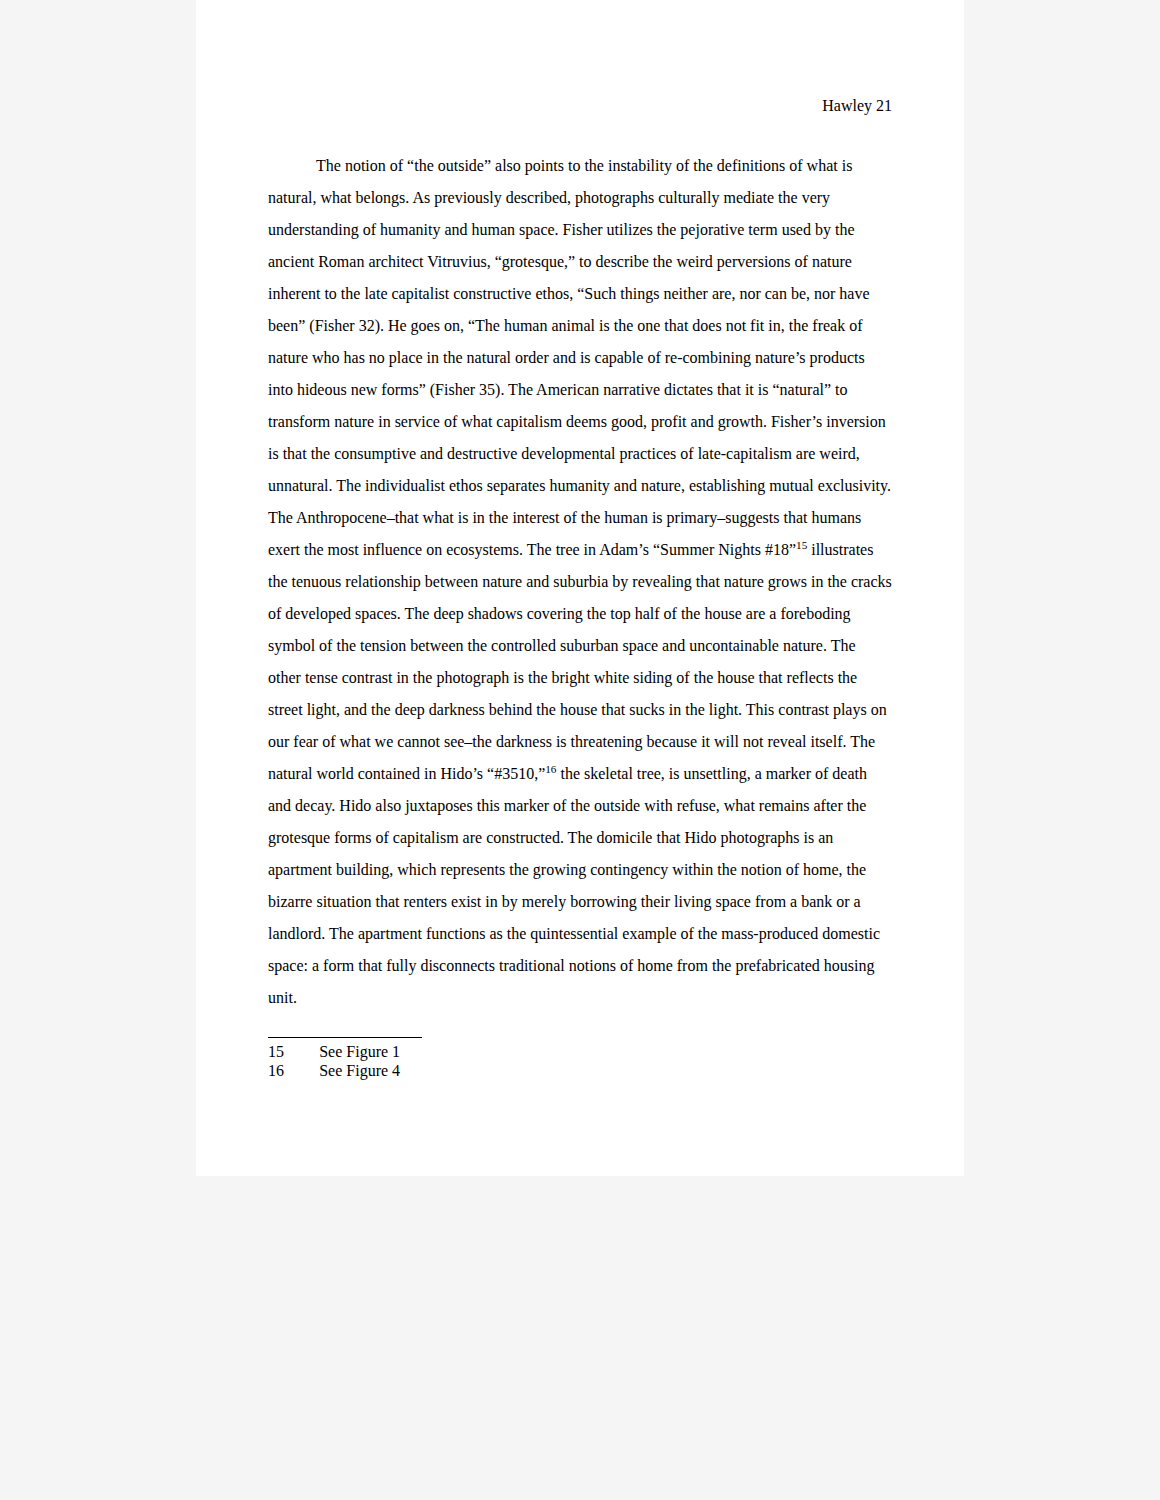Hawley 21
The notion of “the outside” also points to the instability of the definitions of what is natural, what belongs. As previously described, photographs culturally mediate the very understanding of humanity and human space. Fisher utilizes the pejorative term used by the ancient Roman architect Vitruvius, “grotesque,” to describe the weird perversions of nature inherent to the late capitalist constructive ethos, “Such things neither are, nor can be, nor have been” (Fisher 32). He goes on, “The human animal is the one that does not fit in, the freak of nature who has no place in the natural order and is capable of re-combining nature’s products into hideous new forms” (Fisher 35). The American narrative dictates that it is “natural” to transform nature in service of what capitalism deems good, profit and growth. Fisher’s inversion is that the consumptive and destructive developmental practices of late-capitalism are weird, unnatural. The individualist ethos separates humanity and nature, establishing mutual exclusivity. The Anthropocene–that what is in the interest of the human is primary–suggests that humans exert the most influence on ecosystems. The tree in Adam’s “Summer Nights #18”15 illustrates the tenuous relationship between nature and suburbia by revealing that nature grows in the cracks of developed spaces. The deep shadows covering the top half of the house are a foreboding symbol of the tension between the controlled suburban space and uncontainable nature. The other tense contrast in the photograph is the bright white siding of the house that reflects the street light, and the deep darkness behind the house that sucks in the light. This contrast plays on our fear of what we cannot see–the darkness is threatening because it will not reveal itself. The natural world contained in Hido’s “#3510,”16 the skeletal tree, is unsettling, a marker of death and decay. Hido also juxtaposes this marker of the outside with refuse, what remains after the grotesque forms of capitalism are constructed. The domicile that Hido photographs is an apartment building, which represents the growing contingency within the notion of home, the bizarre situation that renters exist in by merely borrowing their living space from a bank or a landlord. The apartment functions as the quintessential example of the mass-produced domestic space: a form that fully disconnects traditional notions of home from the prefabricated housing unit.
15 See Figure 1
16 See Figure 4